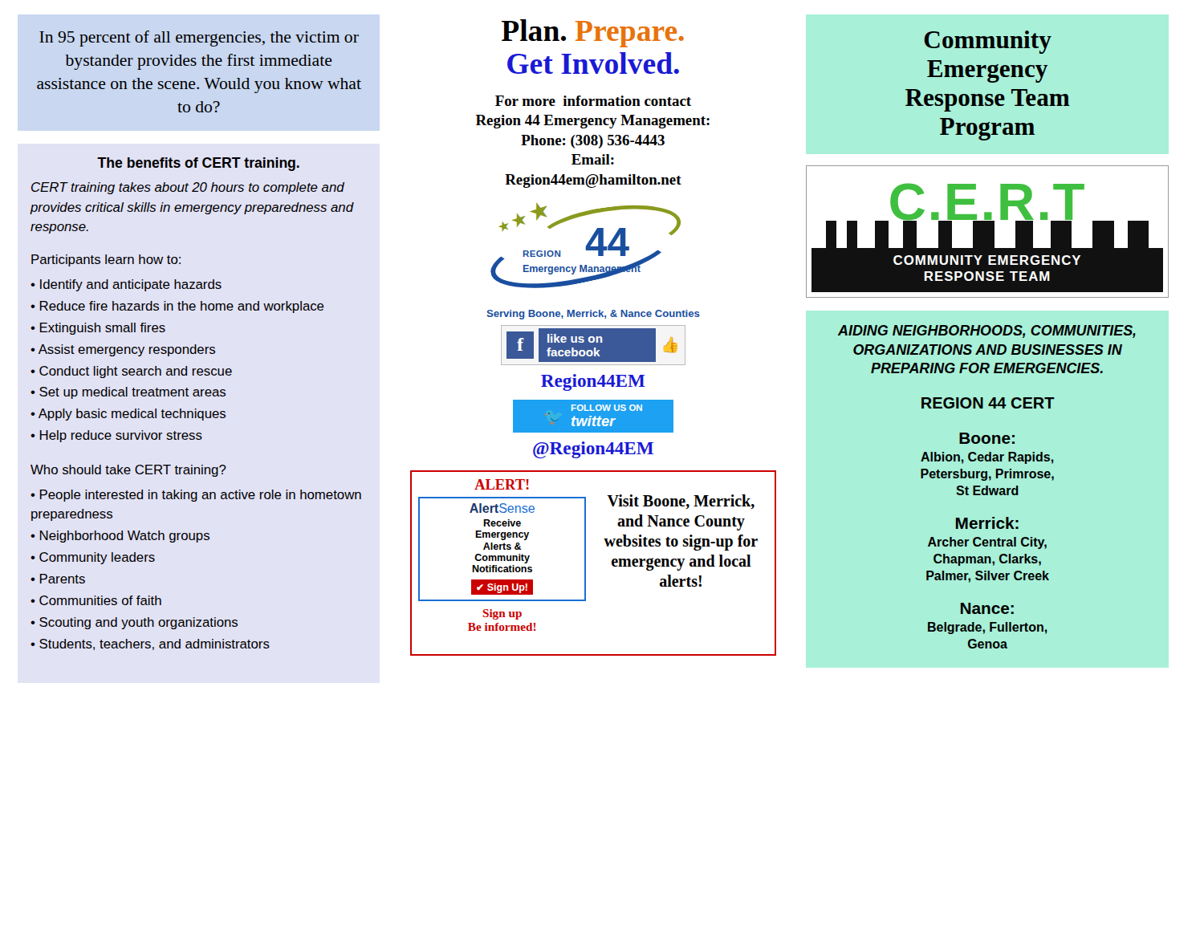In 95 percent of all emergencies, the victim or bystander provides the first immediate assistance on the scene. Would you know what to do?
The benefits of CERT training.
CERT training takes about 20 hours to complete and provides critical skills in emergency preparedness and response.
Participants learn how to:
Identify and anticipate hazards
Reduce fire hazards in the home and workplace
Extinguish small fires
Assist emergency responders
Conduct light search and rescue
Set up medical treatment areas
Apply basic medical techniques
Help reduce survivor stress
Who should take CERT training?
People interested in taking an active role in hometown preparedness
Neighborhood Watch groups
Community leaders
Parents
Communities of faith
Scouting and youth organizations
Students, teachers, and administrators
Plan. Prepare.
Get Involved.
For more information contact
Region 44 Emergency Management:
Phone: (308) 536-4443
Email:
Region44em@hamilton.net
★★★
REGION
44
Emergency Management
Serving Boone, Merrick, & Nance Counties
f like us on
facebook 👍
Region44EM
🐦 FOLLOW US ON
twitter
@Region44EM
ALERT!
AlertSense
Receive
Emergency
Alerts &
Community
Notifications
✔ Sign Up!
Sign up
Be informed!
Visit Boone, Merrick, and Nance County websites to sign-up for emergency and local alerts!
Community
Emergency
Response Team
Program
C.E.R.T
COMMUNITY EMERGENCY
RESPONSE TEAM
AIDING NEIGHBORHOODS, COMMUNITIES, ORGANIZATIONS AND BUSINESSES IN PREPARING FOR EMERGENCIES.
REGION 44 CERT
Boone:
Albion, Cedar Rapids,
Petersburg, Primrose,
St Edward
Merrick:
Archer Central City,
Chapman, Clarks,
Palmer, Silver Creek
Nance:
Belgrade, Fullerton,
Genoa